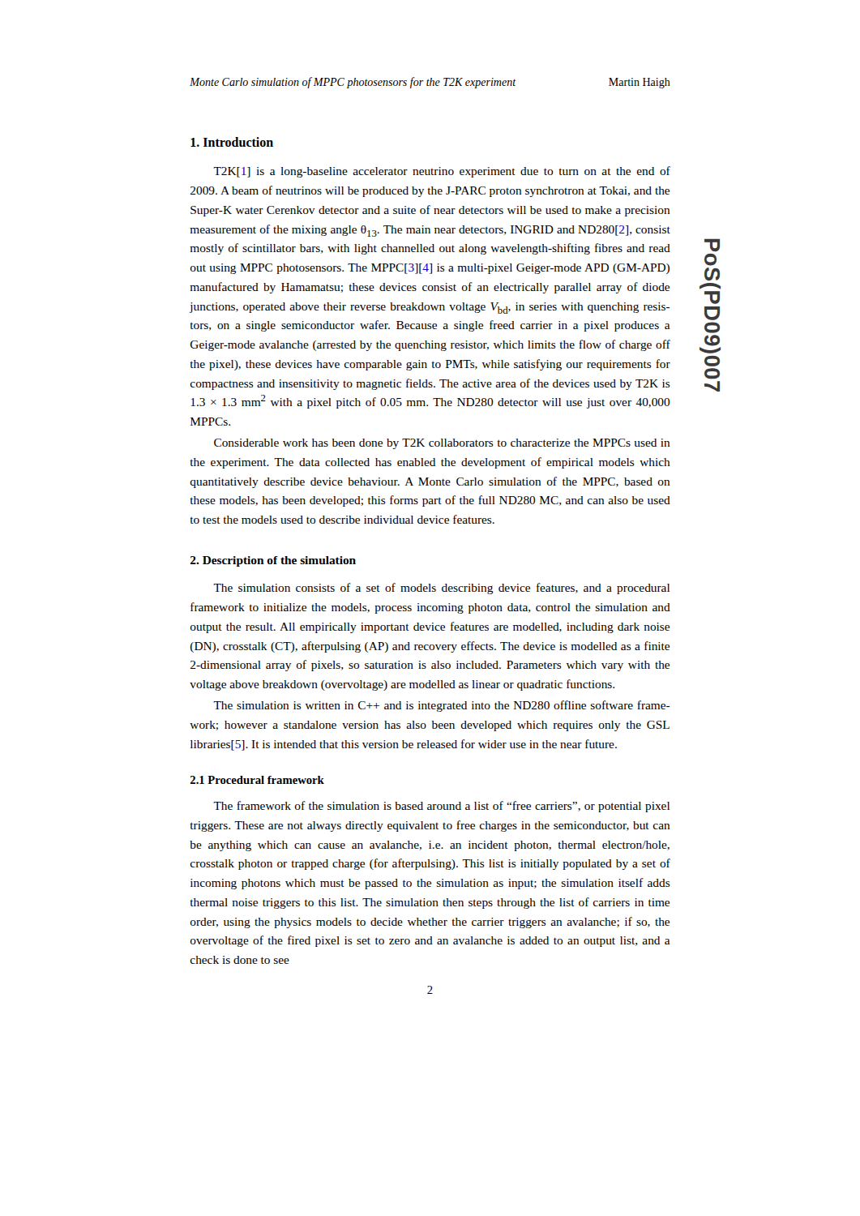Monte Carlo simulation of MPPC photosensors for the T2K experiment Martin Haigh
PoS(PD09)007
1. Introduction
T2K[1] is a long-baseline accelerator neutrino experiment due to turn on at the end of 2009. A beam of neutrinos will be produced by the J-PARC proton synchrotron at Tokai, and the Super-K water Cerenkov detector and a suite of near detectors will be used to make a precision measurement of the mixing angle θ13. The main near detectors, INGRID and ND280[2], consist mostly of scintillator bars, with light channelled out along wavelength-shifting fibres and read out using MPPC photosensors. The MPPC[3][4] is a multi-pixel Geiger-mode APD (GM-APD) manufactured by Hamamatsu; these devices consist of an electrically parallel array of diode junctions, operated above their reverse breakdown voltage Vbd, in series with quenching resistors, on a single semiconductor wafer. Because a single freed carrier in a pixel produces a Geiger-mode avalanche (arrested by the quenching resistor, which limits the flow of charge off the pixel), these devices have comparable gain to PMTs, while satisfying our requirements for compactness and insensitivity to magnetic fields. The active area of the devices used by T2K is 1.3 × 1.3 mm2 with a pixel pitch of 0.05 mm. The ND280 detector will use just over 40,000 MPPCs.
Considerable work has been done by T2K collaborators to characterize the MPPCs used in the experiment. The data collected has enabled the development of empirical models which quantitatively describe device behaviour. A Monte Carlo simulation of the MPPC, based on these models, has been developed; this forms part of the full ND280 MC, and can also be used to test the models used to describe individual device features.
2. Description of the simulation
The simulation consists of a set of models describing device features, and a procedural framework to initialize the models, process incoming photon data, control the simulation and output the result. All empirically important device features are modelled, including dark noise (DN), crosstalk (CT), afterpulsing (AP) and recovery effects. The device is modelled as a finite 2-dimensional array of pixels, so saturation is also included. Parameters which vary with the voltage above breakdown (overvoltage) are modelled as linear or quadratic functions.
The simulation is written in C++ and is integrated into the ND280 offline software framework; however a standalone version has also been developed which requires only the GSL libraries[5]. It is intended that this version be released for wider use in the near future.
2.1 Procedural framework
The framework of the simulation is based around a list of “free carriers”, or potential pixel triggers. These are not always directly equivalent to free charges in the semiconductor, but can be anything which can cause an avalanche, i.e. an incident photon, thermal electron/hole, crosstalk photon or trapped charge (for afterpulsing). This list is initially populated by a set of incoming photons which must be passed to the simulation as input; the simulation itself adds thermal noise triggers to this list. The simulation then steps through the list of carriers in time order, using the physics models to decide whether the carrier triggers an avalanche; if so, the overvoltage of the fired pixel is set to zero and an avalanche is added to an output list, and a check is done to see
2